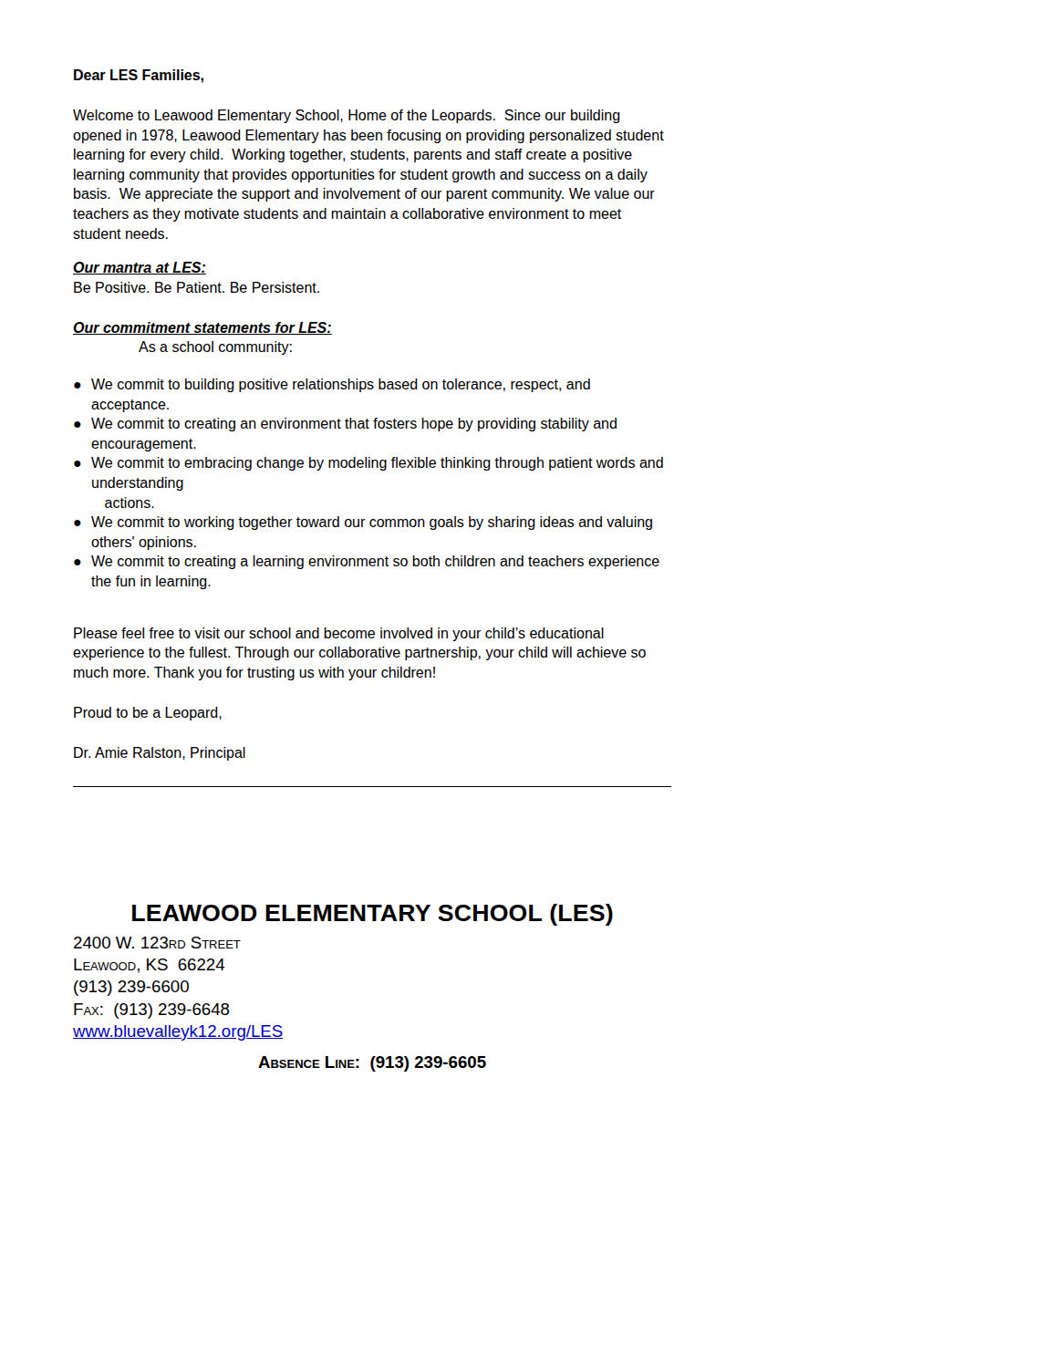Dear LES Families,
Welcome to Leawood Elementary School, Home of the Leopards. Since our building opened in 1978, Leawood Elementary has been focusing on providing personalized student learning for every child. Working together, students, parents and staff create a positive learning community that provides opportunities for student growth and success on a daily basis. We appreciate the support and involvement of our parent community. We value our teachers as they motivate students and maintain a collaborative environment to meet student needs.
Our mantra at LES:
Be Positive. Be Patient. Be Persistent.
Our commitment statements for LES:
As a school community:
We commit to building positive relationships based on tolerance, respect, and acceptance.
We commit to creating an environment that fosters hope by providing stability and encouragement.
We commit to embracing change by modeling flexible thinking through patient words and understanding actions.
We commit to working together toward our common goals by sharing ideas and valuing others' opinions.
We commit to creating a learning environment so both children and teachers experience the fun in learning.
Please feel free to visit our school and become involved in your child’s educational experience to the fullest. Through our collaborative partnership, your child will achieve so much more. Thank you for trusting us with your children!
Proud to be a Leopard,
Dr. Amie Ralston, Principal
LEAWOOD ELEMENTARY SCHOOL (LES)
2400 W. 123rd Street
Leawood, KS 66224
(913) 239-6600
Fax: (913) 239-6648
www.bluevalleyk12.org/LES
Absence Line: (913) 239-6605